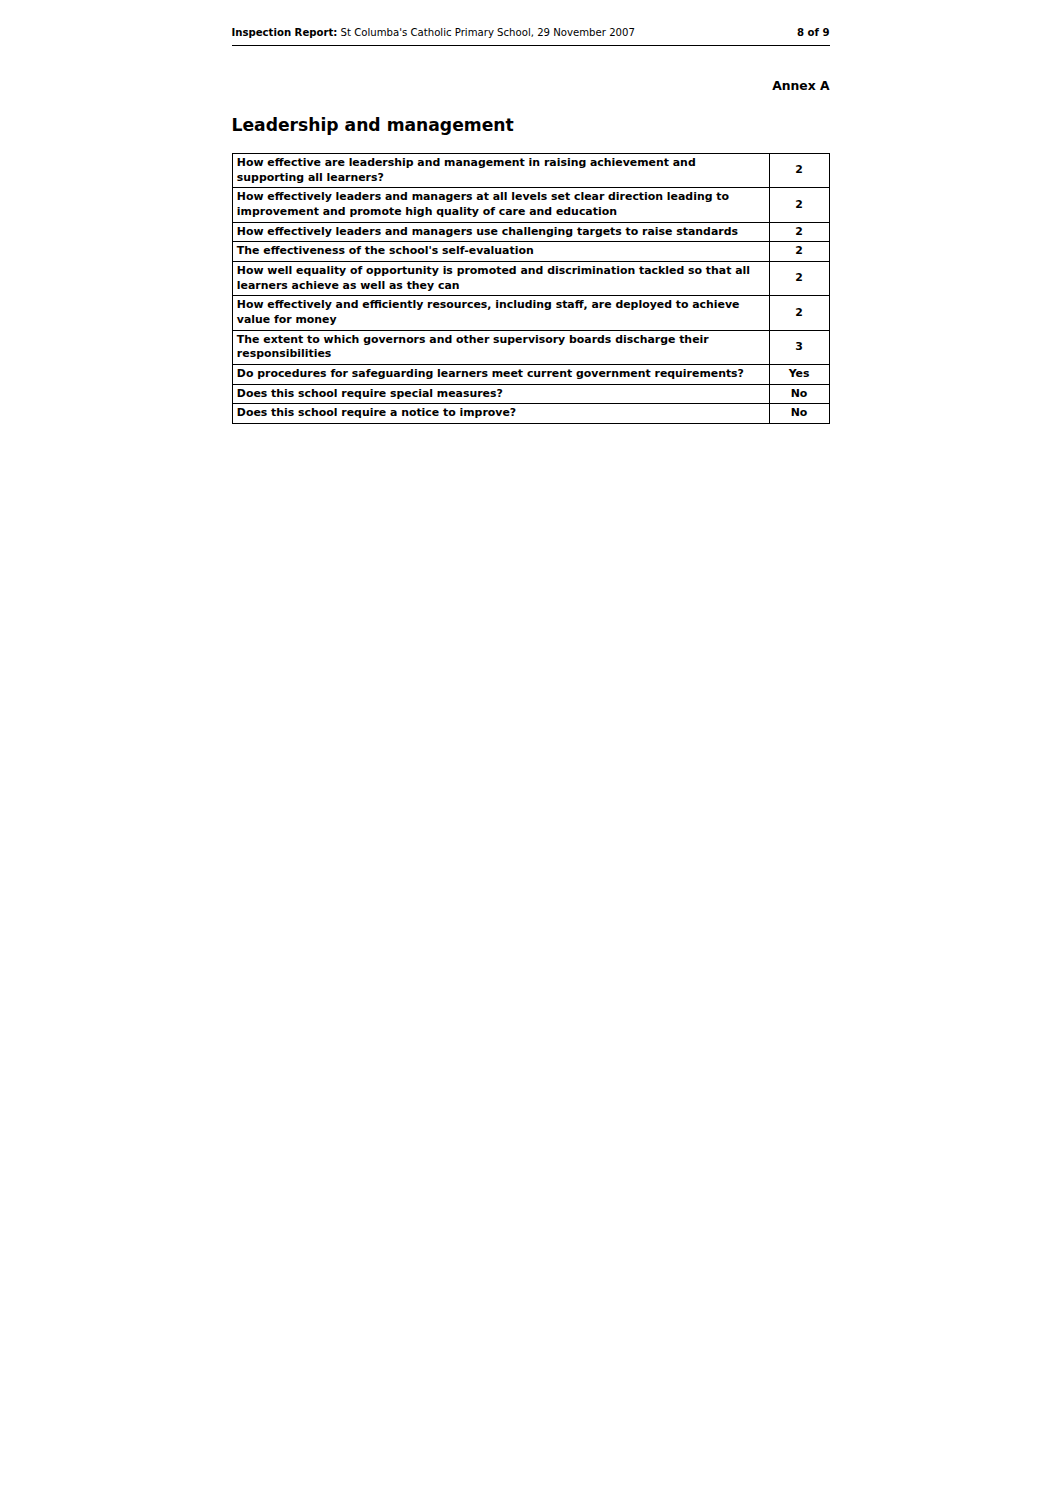Inspection Report: St Columba's Catholic Primary School, 29 November 2007
8 of 9
Annex A
Leadership and management
| How effective are leadership and management in raising achievement and supporting all learners? | 2 |
| How effectively leaders and managers at all levels set clear direction leading to improvement and promote high quality of care and education | 2 |
| How effectively leaders and managers use challenging targets to raise standards | 2 |
| The effectiveness of the school's self-evaluation | 2 |
| How well equality of opportunity is promoted and discrimination tackled so that all learners achieve as well as they can | 2 |
| How effectively and efficiently resources, including staff, are deployed to achieve value for money | 2 |
| The extent to which governors and other supervisory boards discharge their responsibilities | 3 |
| Do procedures for safeguarding learners meet current government requirements? | Yes |
| Does this school require special measures? | No |
| Does this school require a notice to improve? | No |